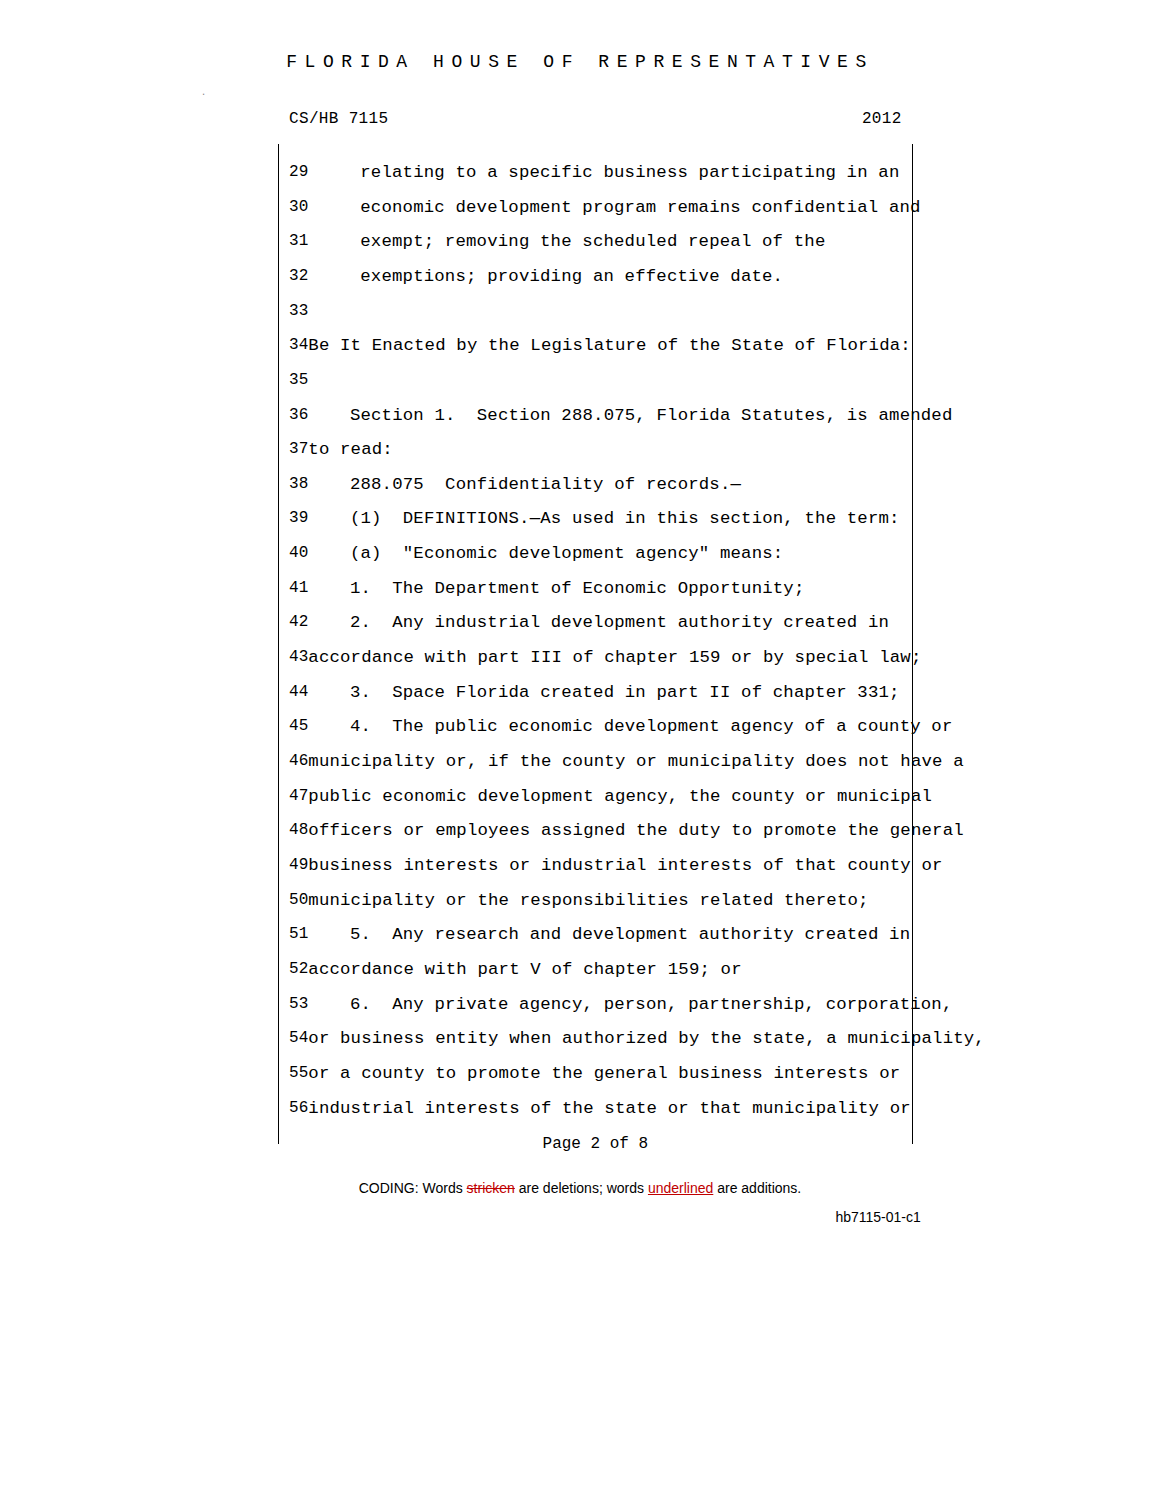.
FLORIDA HOUSE OF REPRESENTATIVES
CS/HB 7115 2012
| 29 | relating to a specific business participating in an |
| 30 | economic development program remains confidential and |
| 31 | exempt; removing the scheduled repeal of the |
| 32 | exemptions; providing an effective date. |
| 33 | |
| 34 | Be It Enacted by the Legislature of the State of Florida: |
| 35 | |
| 36 | Section 1. Section 288.075, Florida Statutes, is amended |
| 37 | to read: |
| 38 | 288.075 Confidentiality of records.— |
| 39 | (1) DEFINITIONS.—As used in this section, the term: |
| 40 | (a) "Economic development agency" means: |
| 41 | 1. The Department of Economic Opportunity; |
| 42 | 2. Any industrial development authority created in |
| 43 | accordance with part III of chapter 159 or by special law; |
| 44 | 3. Space Florida created in part II of chapter 331; |
| 45 | 4. The public economic development agency of a county or |
| 46 | municipality or, if the county or municipality does not have a |
| 47 | public economic development agency, the county or municipal |
| 48 | officers or employees assigned the duty to promote the general |
| 49 | business interests or industrial interests of that county or |
| 50 | municipality or the responsibilities related thereto; |
| 51 | 5. Any research and development authority created in |
| 52 | accordance with part V of chapter 159; or |
| 53 | 6. Any private agency, person, partnership, corporation, |
| 54 | or business entity when authorized by the state, a municipality, |
| 55 | or a county to promote the general business interests or |
| 56 | industrial interests of the state or that municipality or |
Page 2 of 8
CODING: Words stricken are deletions; words underlined are additions.
hb7115-01-c1